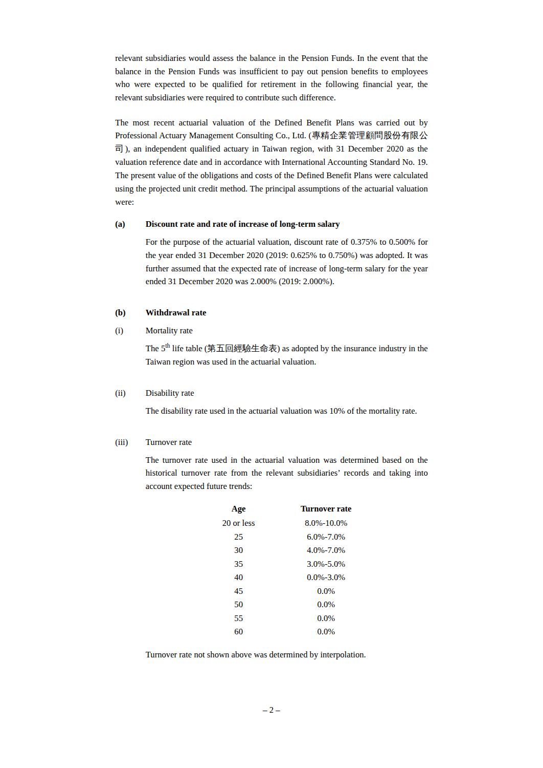relevant subsidiaries would assess the balance in the Pension Funds. In the event that the balance in the Pension Funds was insufficient to pay out pension benefits to employees who were expected to be qualified for retirement in the following financial year, the relevant subsidiaries were required to contribute such difference.
The most recent actuarial valuation of the Defined Benefit Plans was carried out by Professional Actuary Management Consulting Co., Ltd. (專精企業管理顧問股份有限公司), an independent qualified actuary in Taiwan region, with 31 December 2020 as the valuation reference date and in accordance with International Accounting Standard No. 19. The present value of the obligations and costs of the Defined Benefit Plans were calculated using the projected unit credit method. The principal assumptions of the actuarial valuation were:
(a)
Discount rate and rate of increase of long-term salary
For the purpose of the actuarial valuation, discount rate of 0.375% to 0.500% for the year ended 31 December 2020 (2019: 0.625% to 0.750%) was adopted. It was further assumed that the expected rate of increase of long-term salary for the year ended 31 December 2020 was 2.000% (2019: 2.000%).
(b)
Withdrawal rate
(i)
Mortality rate
The 5th life table (第五回經驗生命表) as adopted by the insurance industry in the Taiwan region was used in the actuarial valuation.
(ii)
Disability rate
The disability rate used in the actuarial valuation was 10% of the mortality rate.
(iii)
Turnover rate
The turnover rate used in the actuarial valuation was determined based on the historical turnover rate from the relevant subsidiaries’ records and taking into account expected future trends:
| Age | Turnover rate |
| --- | --- |
| 20 or less | 8.0%-10.0% |
| 25 | 6.0%-7.0% |
| 30 | 4.0%-7.0% |
| 35 | 3.0%-5.0% |
| 40 | 0.0%-3.0% |
| 45 | 0.0% |
| 50 | 0.0% |
| 55 | 0.0% |
| 60 | 0.0% |
Turnover rate not shown above was determined by interpolation.
– 2 –